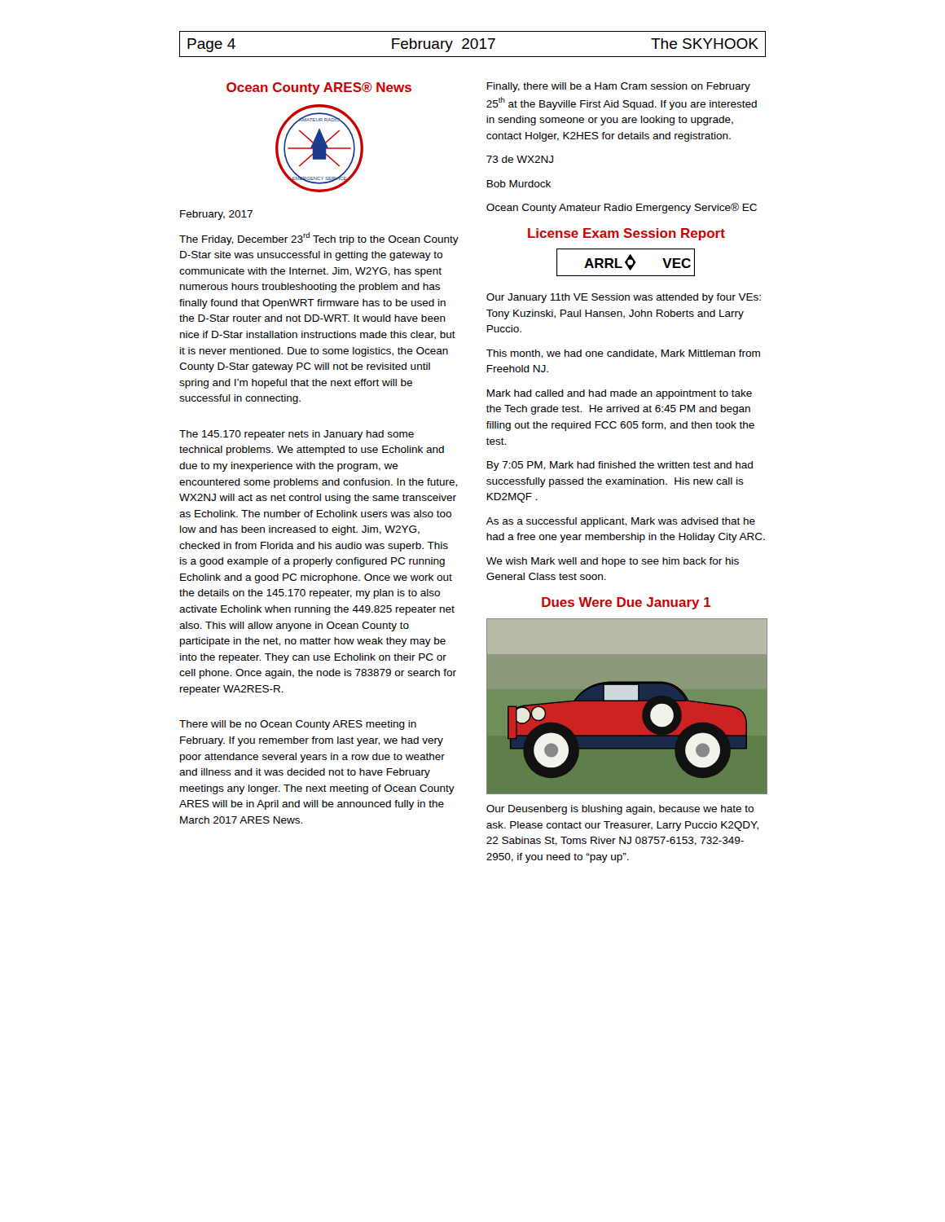Page 4 February 2017 The SKYHOOK
Ocean County ARES® News
AMATEUR RADIO EMERGENCY SERVICE
February, 2017
The Friday, December 23rd Tech trip to the Ocean County D-Star site was unsuccessful in getting the gateway to communicate with the Internet. Jim, W2YG, has spent numerous hours troubleshooting the problem and has finally found that OpenWRT firmware has to be used in the D-Star router and not DD-WRT. It would have been nice if D-Star installation instructions made this clear, but it is never mentioned. Due to some logistics, the Ocean County D-Star gateway PC will not be revisited until spring and I’m hopeful that the next effort will be successful in connecting.
The 145.170 repeater nets in January had some technical problems. We attempted to use Echolink and due to my inexperience with the program, we encountered some problems and confusion. In the future, WX2NJ will act as net control using the same transceiver as Echolink. The number of Echolink users was also too low and has been increased to eight. Jim, W2YG, checked in from Florida and his audio was superb. This is a good example of a properly configured PC running Echolink and a good PC microphone. Once we work out the details on the 145.170 repeater, my plan is to also activate Echolink when running the 449.825 repeater net also. This will allow anyone in Ocean County to participate in the net, no matter how weak they may be into the repeater. They can use Echolink on their PC or cell phone. Once again, the node is 783879 or search for repeater WA2RES-R.
There will be no Ocean County ARES meeting in February. If you remember from last year, we had very poor attendance several years in a row due to weather and illness and it was decided not to have February meetings any longer. The next meeting of Ocean County ARES will be in April and will be announced fully in the March 2017 ARES News.
Finally, there will be a Ham Cram session on February 25th at the Bayville First Aid Squad. If you are interested in sending someone or you are looking to upgrade, contact Holger, K2HES for details and registration.
73 de WX2NJ
Bob Murdock
Ocean County Amateur Radio Emergency Service® EC
License Exam Session Report
ARRL VEC
Our January 11th VE Session was attended by four VEs: Tony Kuzinski, Paul Hansen, John Roberts and Larry Puccio.
This month, we had one candidate, Mark Mittleman from Freehold NJ.
Mark had called and had made an appointment to take the Tech grade test. He arrived at 6:45 PM and began filling out the required FCC 605 form, and then took the test.
By 7:05 PM, Mark had finished the written test and had successfully passed the examination. His new call is KD2MQF .
As as a successful applicant, Mark was advised that he had a free one year membership in the Holiday City ARC.
We wish Mark well and hope to see him back for his General Class test soon.
Dues Were Due January 1
Our Deusenberg is blushing again, because we hate to ask. Please contact our Treasurer, Larry Puccio K2QDY, 22 Sabinas St, Toms River NJ 08757-6153, 732-349-2950, if you need to “pay up”.